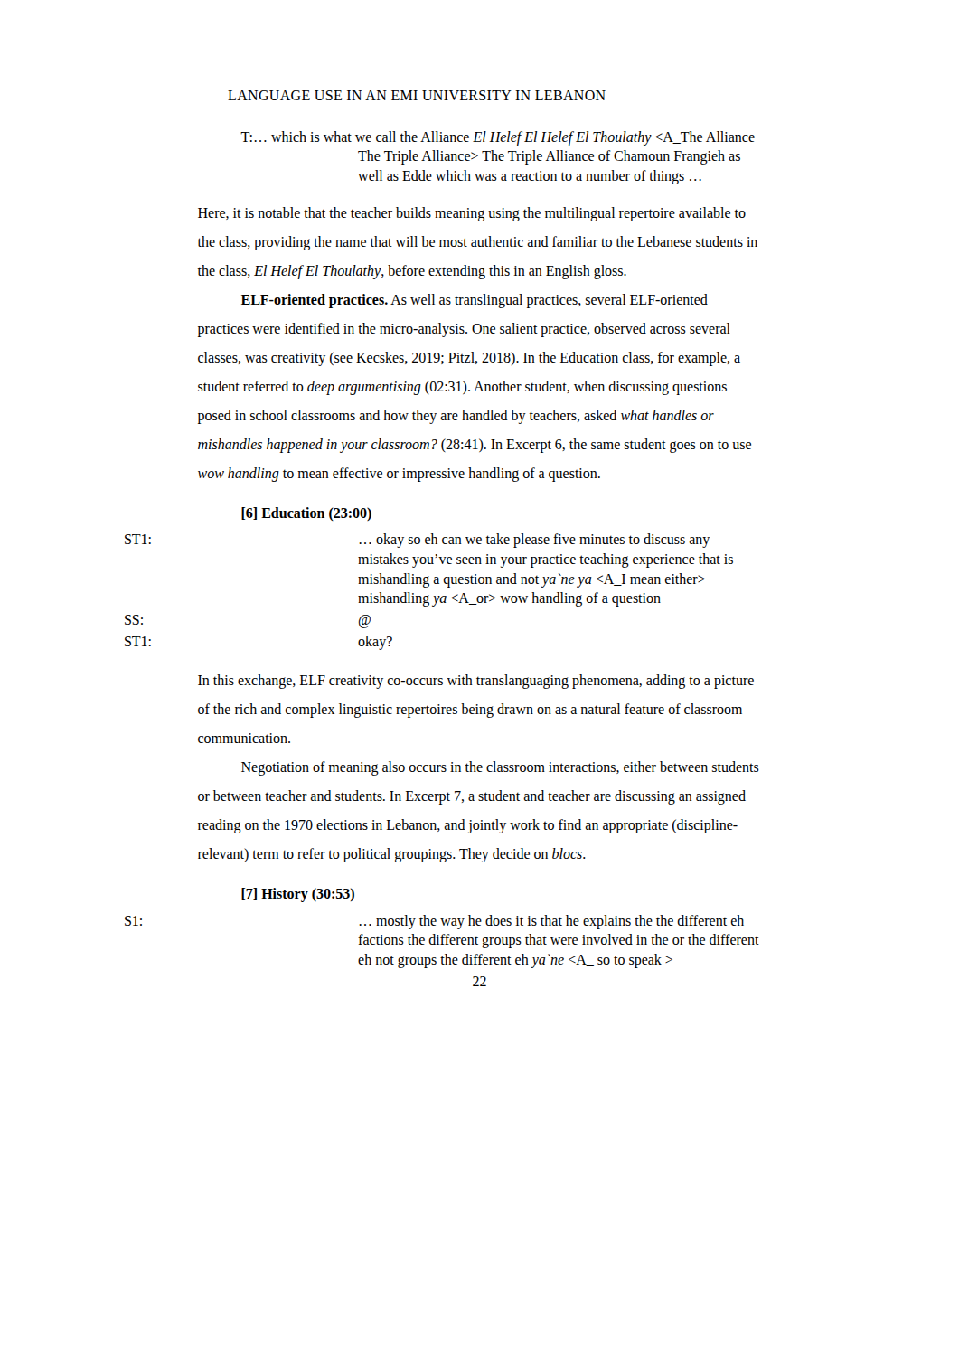LANGUAGE USE IN AN EMI UNIVERSITY IN LEBANON
T:… which is what we call the Alliance El Helef El Helef El Thoulathy <A_The Alliance The Triple Alliance> The Triple Alliance of Chamoun Frangieh as well as Edde which was a reaction to a number of things …
Here, it is notable that the teacher builds meaning using the multilingual repertoire available to the class, providing the name that will be most authentic and familiar to the Lebanese students in the class, El Helef El Thoulathy, before extending this in an English gloss.
ELF-oriented practices. As well as translingual practices, several ELF-oriented practices were identified in the micro-analysis. One salient practice, observed across several classes, was creativity (see Kecskes, 2019; Pitzl, 2018). In the Education class, for example, a student referred to deep argumentising (02:31). Another student, when discussing questions posed in school classrooms and how they are handled by teachers, asked what handles or mishandles happened in your classroom? (28:41). In Excerpt 6, the same student goes on to use wow handling to mean effective or impressive handling of a question.
[6] Education (23:00)
ST1:… okay so eh can we take please five minutes to discuss any mistakes you’ve seen in your practice teaching experience that is mishandling a question and not ya`ne ya <A_I mean either> mishandling ya <A_or> wow handling of a question
SS:@
ST1: okay?
In this exchange, ELF creativity co-occurs with translanguaging phenomena, adding to a picture of the rich and complex linguistic repertoires being drawn on as a natural feature of classroom communication.
Negotiation of meaning also occurs in the classroom interactions, either between students or between teacher and students. In Excerpt 7, a student and teacher are discussing an assigned reading on the 1970 elections in Lebanon, and jointly work to find an appropriate (discipline-relevant) term to refer to political groupings. They decide on blocs.
[7] History (30:53)
S1:… mostly the way he does it is that he explains the the different eh factions the different groups that were involved in the or the different eh not groups the different eh ya`ne <A_ so to speak >
22